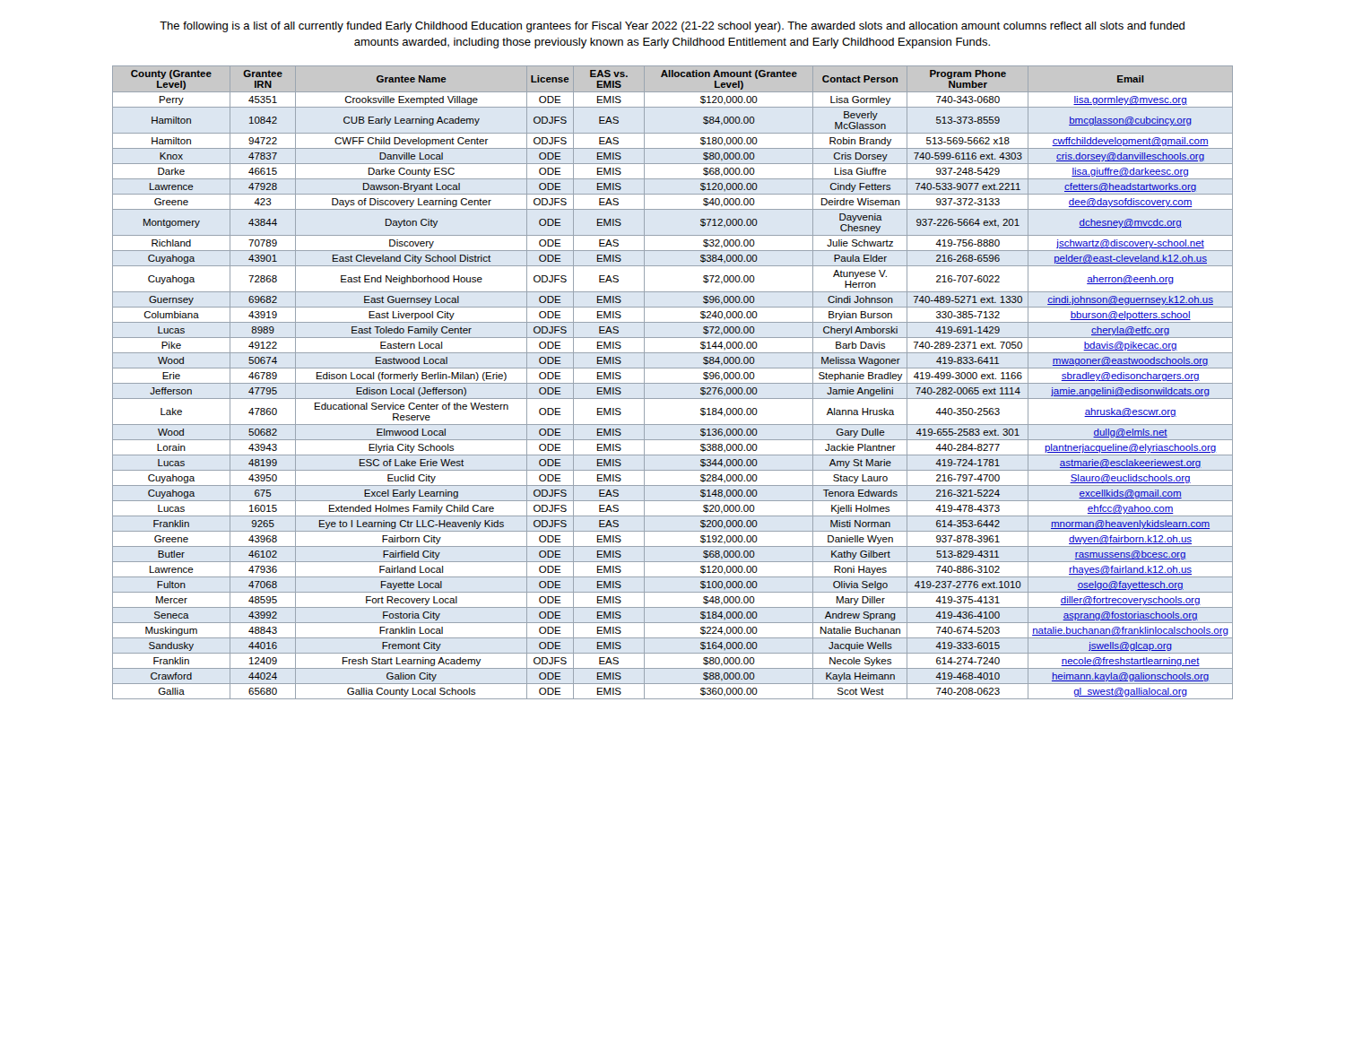The following is a list of all currently funded Early Childhood Education grantees for Fiscal Year 2022 (21-22 school year). The awarded slots and allocation amount columns reflect all slots and funded amounts awarded, including those previously known as Early Childhood Entitlement and Early Childhood Expansion Funds.
| County (Grantee Level) | Grantee IRN | Grantee Name | License | EAS vs. EMIS | Allocation Amount (Grantee Level) | Contact Person | Program Phone Number | Email |
| --- | --- | --- | --- | --- | --- | --- | --- | --- |
| Perry | 45351 | Crooksville Exempted Village | ODE | EMIS | $120,000.00 | Lisa Gormley | 740-343-0680 | lisa.gormley@mvesc.org |
| Hamilton | 10842 | CUB Early Learning Academy | ODJFS | EAS | $84,000.00 | Beverly McGlasson | 513-373-8559 | bmcglasson@cubcincy.org |
| Hamilton | 94722 | CWFF Child Development Center | ODJFS | EAS | $180,000.00 | Robin Brandy | 513-569-5662 x18 | cwffchilddevelopment@gmail.com |
| Knox | 47837 | Danville Local | ODE | EMIS | $80,000.00 | Cris Dorsey | 740-599-6116 ext. 4303 | cris.dorsey@danvilleschools.org |
| Darke | 46615 | Darke County ESC | ODE | EMIS | $68,000.00 | Lisa Giuffre | 937-248-5429 | lisa.giuffre@darkeesc.org |
| Lawrence | 47928 | Dawson-Bryant Local | ODE | EMIS | $120,000.00 | Cindy Fetters | 740-533-9077 ext.2211 | cfetters@headstartworks.org |
| Greene | 423 | Days of Discovery Learning Center | ODJFS | EAS | $40,000.00 | Deirdre Wiseman | 937-372-3133 | dee@daysofdiscovery.com |
| Montgomery | 43844 | Dayton City | ODE | EMIS | $712,000.00 | Dayvenia Chesney | 937-226-5664 ext, 201 | dchesney@mvcdc.org |
| Richland | 70789 | Discovery | ODE | EAS | $32,000.00 | Julie Schwartz | 419-756-8880 | jschwartz@discovery-school.net |
| Cuyahoga | 43901 | East Cleveland City School District | ODE | EMIS | $384,000.00 | Paula Elder | 216-268-6596 | pelder@east-cleveland.k12.oh.us |
| Cuyahoga | 72868 | East End Neighborhood House | ODJFS | EAS | $72,000.00 | Atunyese V. Herron | 216-707-6022 | aherron@eenh.org |
| Guernsey | 69682 | East Guernsey Local | ODE | EMIS | $96,000.00 | Cindi Johnson | 740-489-5271 ext. 1330 | cindi.johnson@eguernsey.k12.oh.us |
| Columbiana | 43919 | East Liverpool City | ODE | EMIS | $240,000.00 | Bryian Burson | 330-385-7132 | bburson@elpotters.school |
| Lucas | 8989 | East Toledo Family Center | ODJFS | EAS | $72,000.00 | Cheryl Amborski | 419-691-1429 | cheryla@etfc.org |
| Pike | 49122 | Eastern Local | ODE | EMIS | $144,000.00 | Barb Davis | 740-289-2371 ext. 7050 | bdavis@pikecac.org |
| Wood | 50674 | Eastwood Local | ODE | EMIS | $84,000.00 | Melissa Wagoner | 419-833-6411 | mwagoner@eastwoodschools.org |
| Erie | 46789 | Edison Local (formerly Berlin-Milan) (Erie) | ODE | EMIS | $96,000.00 | Stephanie Bradley | 419-499-3000 ext. 1166 | sbradley@edisonchargers.org |
| Jefferson | 47795 | Edison Local (Jefferson) | ODE | EMIS | $276,000.00 | Jamie Angelini | 740-282-0065 ext 1114 | jamie.angelini@edisonwildcats.org |
| Lake | 47860 | Educational Service Center of the Western Reserve | ODE | EMIS | $184,000.00 | Alanna Hruska | 440-350-2563 | ahruska@escwr.org |
| Wood | 50682 | Elmwood Local | ODE | EMIS | $136,000.00 | Gary Dulle | 419-655-2583 ext. 301 | dullg@elmls.net |
| Lorain | 43943 | Elyria City Schools | ODE | EMIS | $388,000.00 | Jackie Plantner | 440-284-8277 | plantnerjacqueline@elyriaschools.org |
| Lucas | 48199 | ESC of Lake Erie West | ODE | EMIS | $344,000.00 | Amy St Marie | 419-724-1781 | astmarie@esclakeeriewest.org |
| Cuyahoga | 43950 | Euclid City | ODE | EMIS | $284,000.00 | Stacy Lauro | 216-797-4700 | Slauro@euclidschools.org |
| Cuyahoga | 675 | Excel Early Learning | ODJFS | EAS | $148,000.00 | Tenora Edwards | 216-321-5224 | excellkids@gmail.com |
| Lucas | 16015 | Extended Holmes Family Child Care | ODJFS | EAS | $20,000.00 | Kjelli Holmes | 419-478-4373 | ehfcc@yahoo.com |
| Franklin | 9265 | Eye to I Learning Ctr LLC-Heavenly Kids | ODJFS | EAS | $200,000.00 | Misti Norman | 614-353-6442 | mnorman@heavenlykidslearn.com |
| Greene | 43968 | Fairborn City | ODE | EMIS | $192,000.00 | Danielle Wyen | 937-878-3961 | dwyen@fairborn.k12.oh.us |
| Butler | 46102 | Fairfield City | ODE | EMIS | $68,000.00 | Kathy Gilbert | 513-829-4311 | rasmussens@bcesc.org |
| Lawrence | 47936 | Fairland Local | ODE | EMIS | $120,000.00 | Roni Hayes | 740-886-3102 | rhayes@fairland.k12.oh.us |
| Fulton | 47068 | Fayette Local | ODE | EMIS | $100,000.00 | Olivia Selgo | 419-237-2776 ext.1010 | oselgo@fayettesch.org |
| Mercer | 48595 | Fort Recovery Local | ODE | EMIS | $48,000.00 | Mary Diller | 419-375-4131 | diller@fortrecoveryschools.org |
| Seneca | 43992 | Fostoria City | ODE | EMIS | $184,000.00 | Andrew Sprang | 419-436-4100 | asprang@fostoriaschools.org |
| Muskingum | 48843 | Franklin Local | ODE | EMIS | $224,000.00 | Natalie Buchanan | 740-674-5203 | natalie.buchanan@franklinlocalschools.org |
| Sandusky | 44016 | Fremont City | ODE | EMIS | $164,000.00 | Jacquie Wells | 419-333-6015 | jswells@glcap.org |
| Franklin | 12409 | Fresh Start Learning Academy | ODJFS | EAS | $80,000.00 | Necole Sykes | 614-274-7240 | necole@freshstartlearning.net |
| Crawford | 44024 | Galion City | ODE | EMIS | $88,000.00 | Kayla Heimann | 419-468-4010 | heimann.kayla@galionschools.org |
| Gallia | 65680 | Gallia County Local Schools | ODE | EMIS | $360,000.00 | Scot West | 740-208-0623 | gl_swest@gallialocal.org |